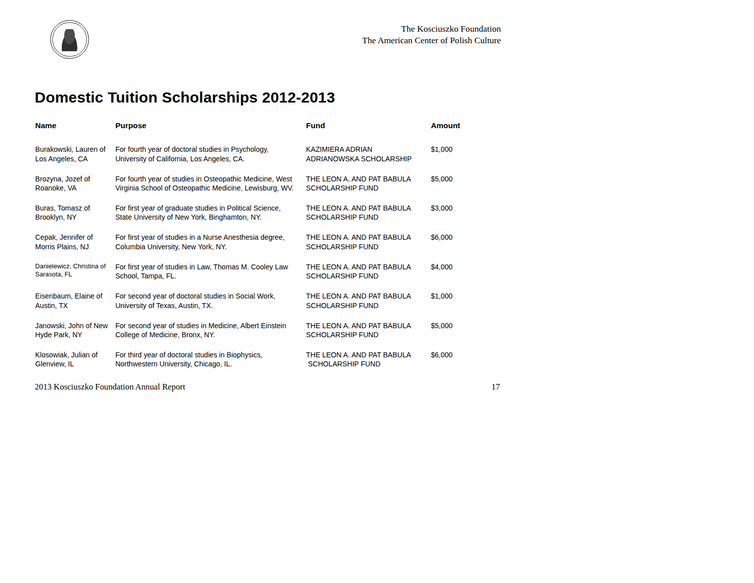THE KOSCIUSZKO FOUNDATION
FOUNDED 1925
The Kosciuszko Foundation
The American Center of Polish Culture
Domestic Tuition Scholarships 2012-2013
| Name | Purpose | Fund | Amount |
| --- | --- | --- | --- |
| Burakowski, Lauren of Los Angeles, CA | For fourth year of doctoral studies in Psychology, University of California, Los Angeles, CA. | KAZIMIERA ADRIAN ADRIANOWSKA SCHOLARSHIP | $1,000 |
| Brozyna, Jozef of Roanoke, VA | For fourth year of studies in Osteopathic Medicine, West Virginia School of Osteopathic Medicine, Lewisburg, WV. | THE LEON A. AND PAT BABULA SCHOLARSHIP FUND | $5,000 |
| Buras, Tomasz of Brooklyn, NY | For first year of graduate studies in Political Science, State University of New York, Binghamton, NY. | THE LEON A. AND PAT BABULA SCHOLARSHIP FUND | $3,000 |
| Cepak, Jennifer of Morris Plains, NJ | For first year of studies in a Nurse Anesthesia degree, Columbia University, New York, NY. | THE LEON A. AND PAT BABULA SCHOLARSHIP FUND | $6,000 |
| Danielewicz, Christina of Sarasota, FL | For first year of studies in Law, Thomas M. Cooley Law School, Tampa, FL. | THE LEON A. AND PAT BABULA SCHOLARSHIP FUND | $4,000 |
| Eisenbaum, Elaine of Austin, TX | For second year of doctoral studies in Social Work, University of Texas, Austin, TX. | THE LEON A. AND PAT BABULA SCHOLARSHIP FUND | $1,000 |
| Janowski, John of New Hyde Park, NY | For second year of studies in Medicine, Albert Einstein College of Medicine, Bronx, NY. | THE LEON A. AND PAT BABULA SCHOLARSHIP FUND | $5,000 |
| Klosowiak, Julian of Glenview, IL | For third year of doctoral studies in Biophysics, Northwestern University, Chicago, IL. | THE LEON A. AND PAT BABULA SCHOLARSHIP FUND | $6,000 |
2013 Kosciuszko Foundation Annual Report
17